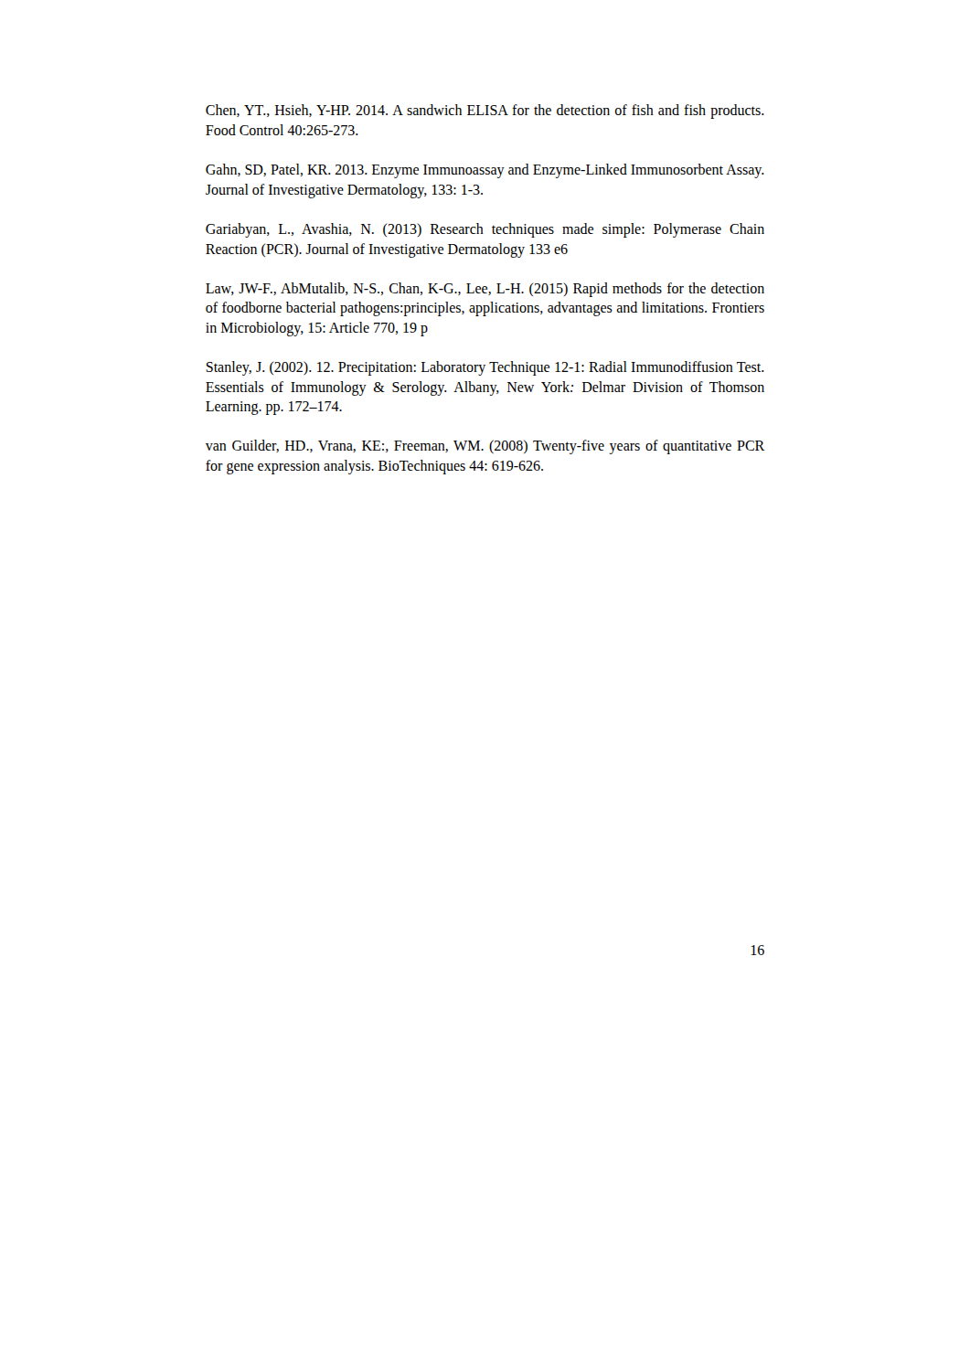Chen, YT., Hsieh, Y-HP. 2014. A sandwich ELISA for the detection of fish and fish products. Food Control 40:265-273.
Gahn, SD, Patel, KR. 2013. Enzyme Immunoassay and Enzyme-Linked Immunosorbent Assay. Journal of Investigative Dermatology, 133: 1-3.
Gariabyan, L., Avashia, N. (2013) Research techniques made simple: Polymerase Chain Reaction (PCR). Journal of Investigative Dermatology 133 e6
Law, JW-F., AbMutalib, N-S., Chan, K-G., Lee, L-H. (2015) Rapid methods for the detection of foodborne bacterial pathogens:principles, applications, advantages and limitations. Frontiers in Microbiology, 15: Article 770, 19 p
Stanley, J. (2002). 12. Precipitation: Laboratory Technique 12-1: Radial Immunodiffusion Test. Essentials of Immunology & Serology. Albany, New York: Delmar Division of Thomson Learning. pp. 172–174.
van Guilder, HD., Vrana, KE:, Freeman, WM. (2008) Twenty-five years of quantitative PCR for gene expression analysis. BioTechniques 44: 619-626.
16